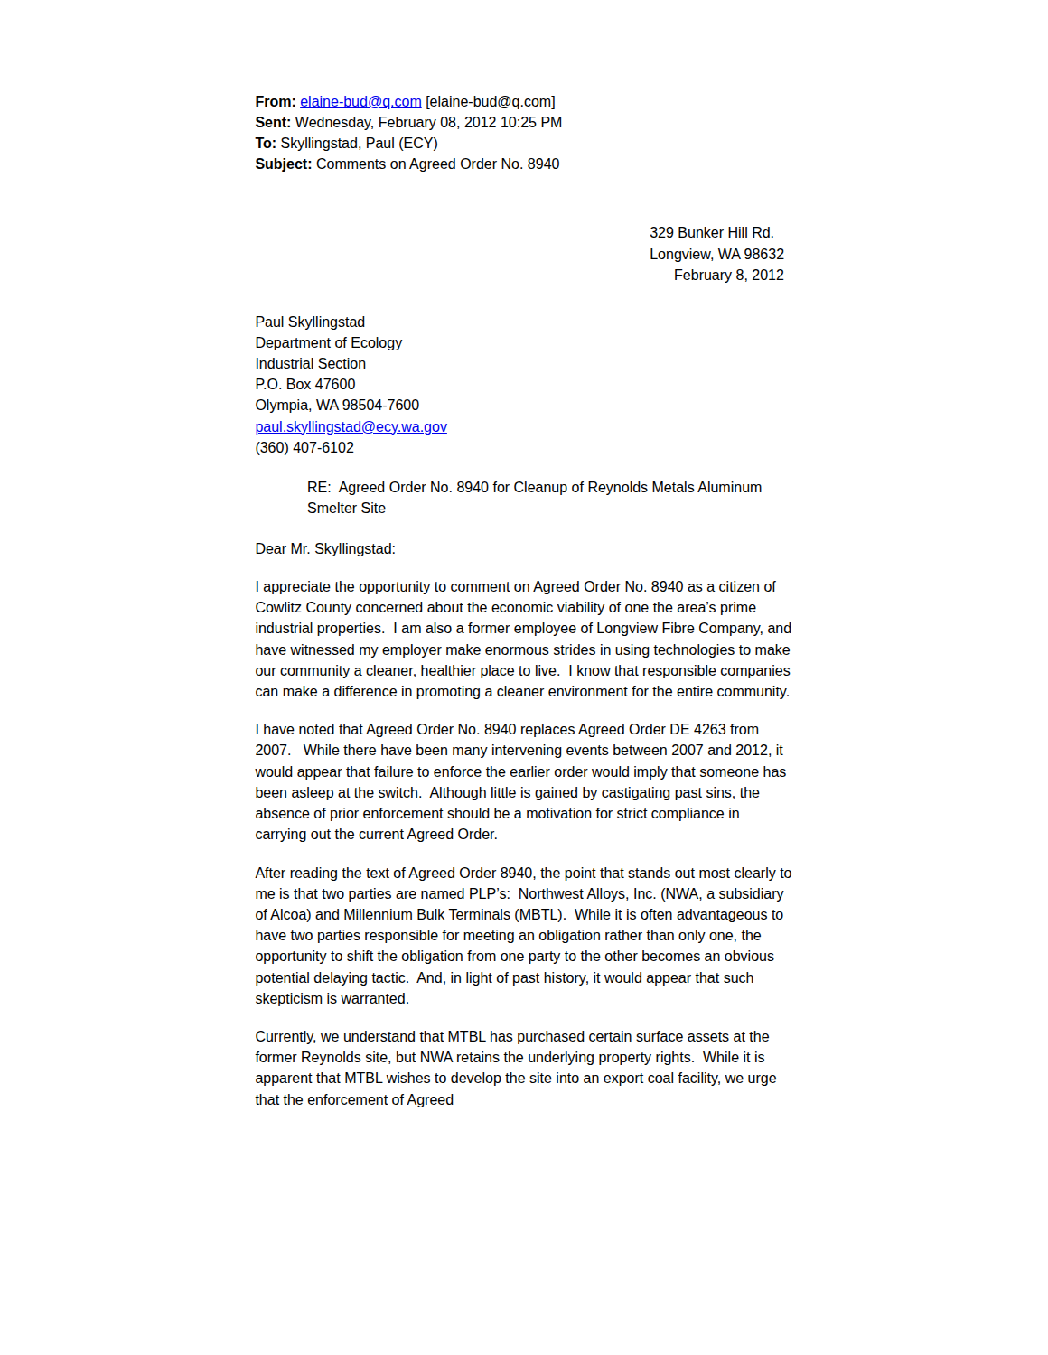From: elaine-bud@q.com [elaine-bud@q.com]
Sent: Wednesday, February 08, 2012 10:25 PM
To: Skyllingstad, Paul (ECY)
Subject: Comments on Agreed Order No. 8940
329 Bunker Hill Rd.
Longview, WA 98632
February 8, 2012
Paul Skyllingstad
Department of Ecology
Industrial Section
P.O. Box 47600
Olympia, WA 98504-7600
paul.skyllingstad@ecy.wa.gov
(360) 407-6102
RE: Agreed Order No. 8940 for Cleanup of Reynolds Metals Aluminum Smelter Site
Dear Mr. Skyllingstad:
I appreciate the opportunity to comment on Agreed Order No. 8940 as a citizen of Cowlitz County concerned about the economic viability of one the area’s prime industrial properties. I am also a former employee of Longview Fibre Company, and have witnessed my employer make enormous strides in using technologies to make our community a cleaner, healthier place to live. I know that responsible companies can make a difference in promoting a cleaner environment for the entire community.
I have noted that Agreed Order No. 8940 replaces Agreed Order DE 4263 from 2007. While there have been many intervening events between 2007 and 2012, it would appear that failure to enforce the earlier order would imply that someone has been asleep at the switch. Although little is gained by castigating past sins, the absence of prior enforcement should be a motivation for strict compliance in carrying out the current Agreed Order.
After reading the text of Agreed Order 8940, the point that stands out most clearly to me is that two parties are named PLP’s: Northwest Alloys, Inc. (NWA, a subsidiary of Alcoa) and Millennium Bulk Terminals (MBTL). While it is often advantageous to have two parties responsible for meeting an obligation rather than only one, the opportunity to shift the obligation from one party to the other becomes an obvious potential delaying tactic. And, in light of past history, it would appear that such skepticism is warranted.
Currently, we understand that MTBL has purchased certain surface assets at the former Reynolds site, but NWA retains the underlying property rights. While it is apparent that MTBL wishes to develop the site into an export coal facility, we urge that the enforcement of Agreed